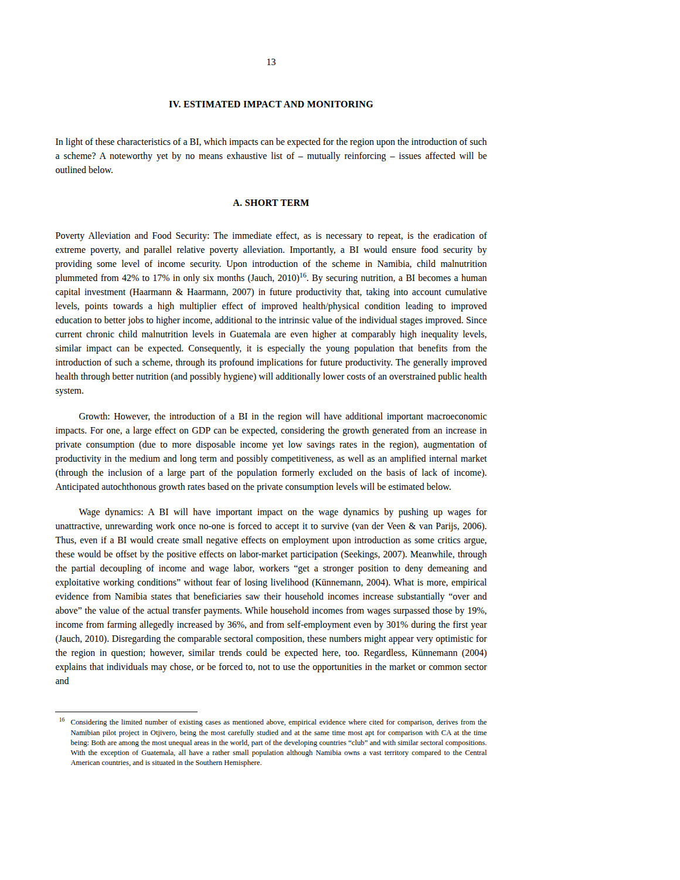13
IV. ESTIMATED IMPACT AND MONITORING
In light of these characteristics of a BI, which impacts can be expected for the region upon the introduction of such a scheme? A noteworthy yet by no means exhaustive list of – mutually reinforcing – issues affected will be outlined below.
A. SHORT TERM
Poverty Alleviation and Food Security: The immediate effect, as is necessary to repeat, is the eradication of extreme poverty, and parallel relative poverty alleviation. Importantly, a BI would ensure food security by providing some level of income security. Upon introduction of the scheme in Namibia, child malnutrition plummeted from 42% to 17% in only six months (Jauch, 2010)16. By securing nutrition, a BI becomes a human capital investment (Haarmann & Haarmann, 2007) in future productivity that, taking into account cumulative levels, points towards a high multiplier effect of improved health/physical condition leading to improved education to better jobs to higher income, additional to the intrinsic value of the individual stages improved. Since current chronic child malnutrition levels in Guatemala are even higher at comparably high inequality levels, similar impact can be expected. Consequently, it is especially the young population that benefits from the introduction of such a scheme, through its profound implications for future productivity. The generally improved health through better nutrition (and possibly hygiene) will additionally lower costs of an overstrained public health system.
Growth: However, the introduction of a BI in the region will have additional important macroeconomic impacts. For one, a large effect on GDP can be expected, considering the growth generated from an increase in private consumption (due to more disposable income yet low savings rates in the region), augmentation of productivity in the medium and long term and possibly competitiveness, as well as an amplified internal market (through the inclusion of a large part of the population formerly excluded on the basis of lack of income). Anticipated autochthonous growth rates based on the private consumption levels will be estimated below.
Wage dynamics: A BI will have important impact on the wage dynamics by pushing up wages for unattractive, unrewarding work once no-one is forced to accept it to survive (van der Veen & van Parijs, 2006). Thus, even if a BI would create small negative effects on employment upon introduction as some critics argue, these would be offset by the positive effects on labor-market participation (Seekings, 2007). Meanwhile, through the partial decoupling of income and wage labor, workers “get a stronger position to deny demeaning and exploitative working conditions” without fear of losing livelihood (Künnemann, 2004). What is more, empirical evidence from Namibia states that beneficiaries saw their household incomes increase substantially “over and above” the value of the actual transfer payments. While household incomes from wages surpassed those by 19%, income from farming allegedly increased by 36%, and from self-employment even by 301% during the first year (Jauch, 2010). Disregarding the comparable sectoral composition, these numbers might appear very optimistic for the region in question; however, similar trends could be expected here, too. Regardless, Künnemann (2004) explains that individuals may chose, or be forced to, not to use the opportunities in the market or common sector and
16
Considering the limited number of existing cases as mentioned above, empirical evidence where cited for comparison, derives from the Namibian pilot project in Otjivero, being the most carefully studied and at the same time most apt for comparison with CA at the time being: Both are among the most unequal areas in the world, part of the developing countries “club” and with similar sectoral compositions. With the exception of Guatemala, all have a rather small population although Namibia owns a vast territory compared to the Central American countries, and is situated in the Southern Hemisphere.